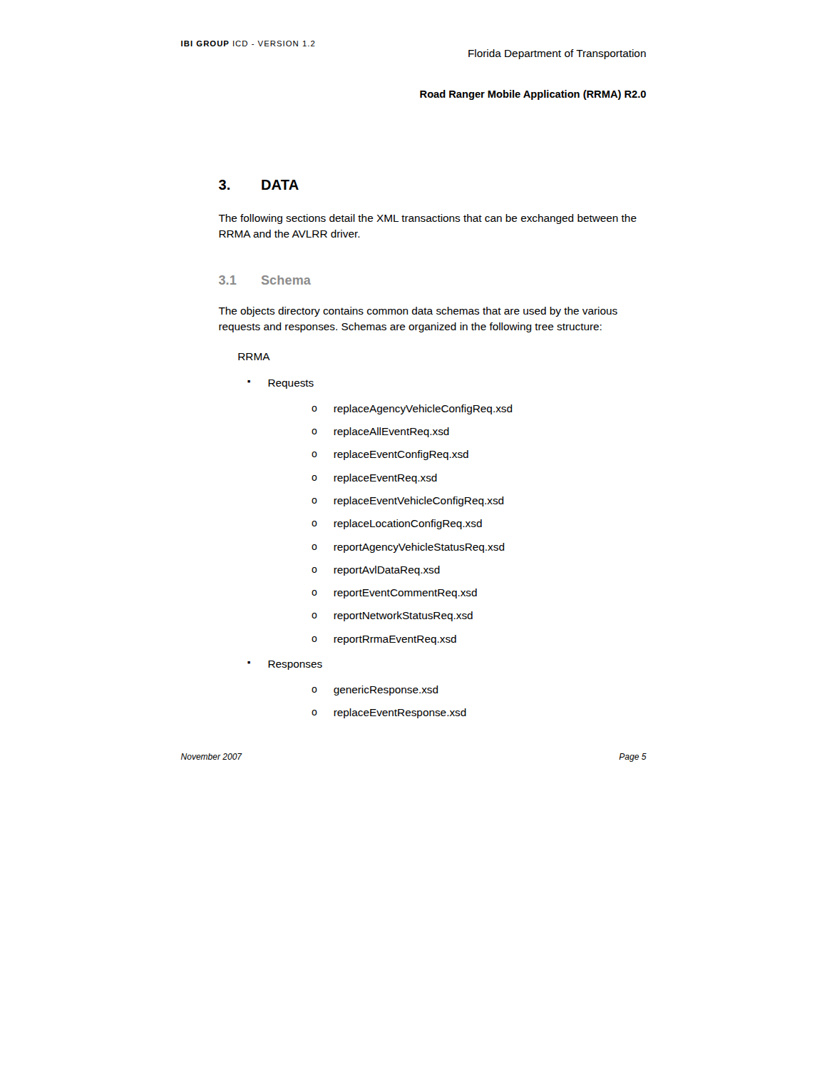IBI GROUP ICD - VERSION 1.2
Florida Department of Transportation
Road Ranger Mobile Application (RRMA) R2.0
3. DATA
The following sections detail the XML transactions that can be exchanged between the RRMA and the AVLRR driver.
3.1 Schema
The objects directory contains common data schemas that are used by the various requests and responses. Schemas are organized in the following tree structure:
RRMA
Requests
replaceAgencyVehicleConfigReq.xsd
replaceAllEventReq.xsd
replaceEventConfigReq.xsd
replaceEventReq.xsd
replaceEventVehicleConfigReq.xsd
replaceLocationConfigReq.xsd
reportAgencyVehicleStatusReq.xsd
reportAvlDataReq.xsd
reportEventCommentReq.xsd
reportNetworkStatusReq.xsd
reportRrmaEventReq.xsd
Responses
genericResponse.xsd
replaceEventResponse.xsd
November 2007 Page 5